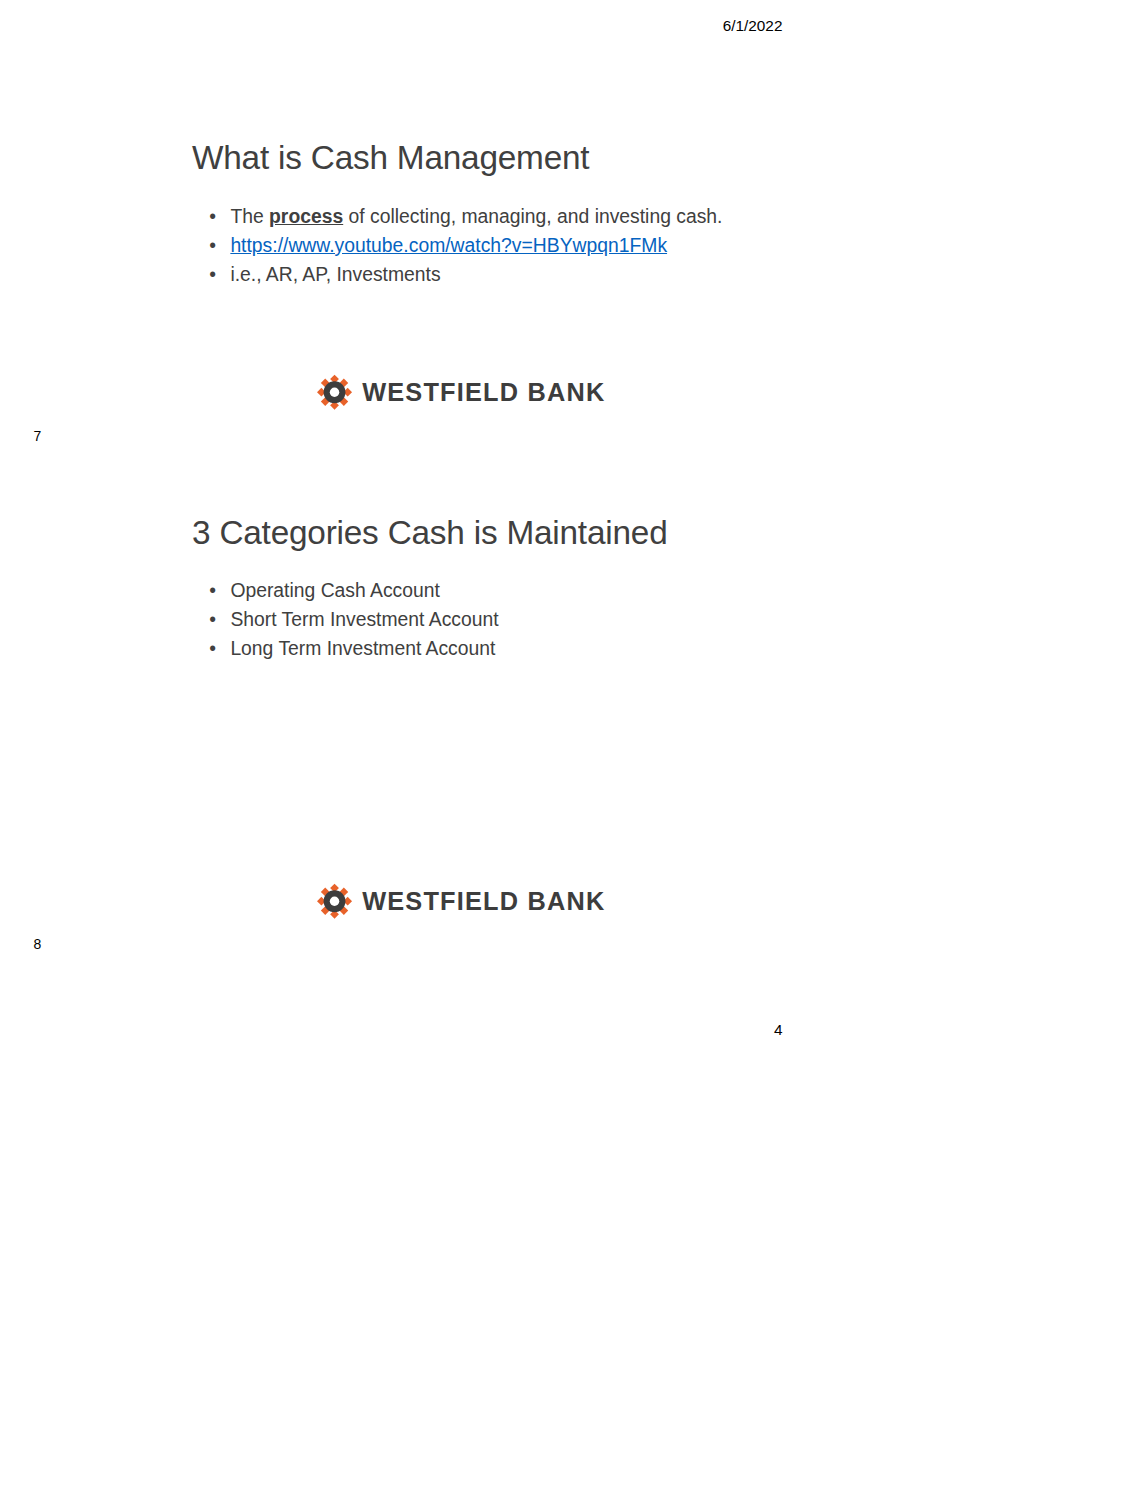6/1/2022
What is Cash Management
The process of collecting, managing, and investing cash.
https://www.youtube.com/watch?v=HBYwpqn1FMk
i.e., AR, AP, Investments
WESTFIELD BANK
7
3 Categories Cash is Maintained
Operating Cash Account
Short Term Investment Account
Long Term Investment Account
WESTFIELD BANK
8
4